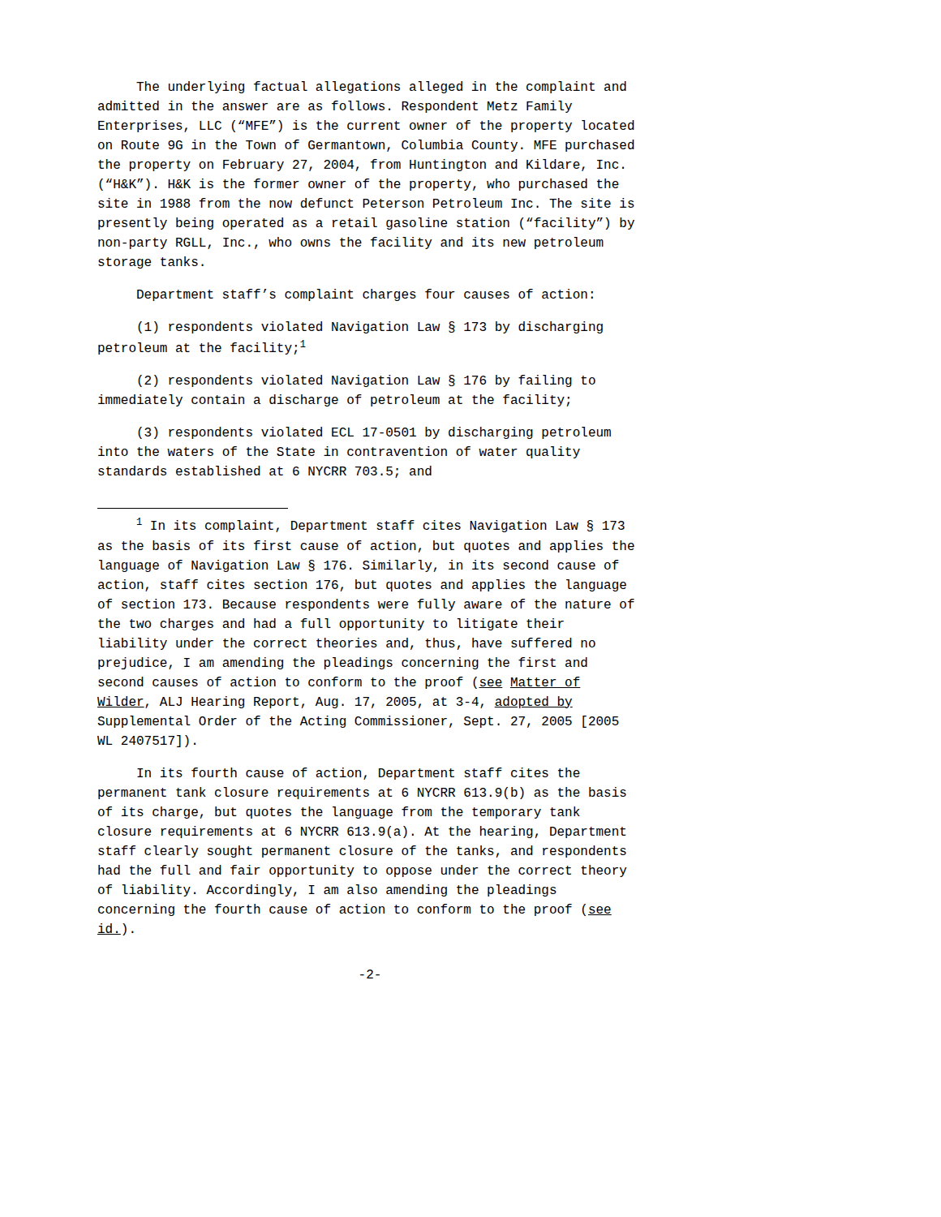The underlying factual allegations alleged in the complaint and admitted in the answer are as follows. Respondent Metz Family Enterprises, LLC (“MFE”) is the current owner of the property located on Route 9G in the Town of Germantown, Columbia County. MFE purchased the property on February 27, 2004, from Huntington and Kildare, Inc. (“H&K”). H&K is the former owner of the property, who purchased the site in 1988 from the now defunct Peterson Petroleum Inc. The site is presently being operated as a retail gasoline station (“facility”) by non-party RGLL, Inc., who owns the facility and its new petroleum storage tanks.
Department staff’s complaint charges four causes of action:
(1) respondents violated Navigation Law § 173 by discharging petroleum at the facility;1
(2) respondents violated Navigation Law § 176 by failing to immediately contain a discharge of petroleum at the facility;
(3) respondents violated ECL 17-0501 by discharging petroleum into the waters of the State in contravention of water quality standards established at 6 NYCRR 703.5; and
1 In its complaint, Department staff cites Navigation Law § 173 as the basis of its first cause of action, but quotes and applies the language of Navigation Law § 176. Similarly, in its second cause of action, staff cites section 176, but quotes and applies the language of section 173. Because respondents were fully aware of the nature of the two charges and had a full opportunity to litigate their liability under the correct theories and, thus, have suffered no prejudice, I am amending the pleadings concerning the first and second causes of action to conform to the proof (see Matter of Wilder, ALJ Hearing Report, Aug. 17, 2005, at 3-4, adopted by Supplemental Order of the Acting Commissioner, Sept. 27, 2005 [2005 WL 2407517]).
In its fourth cause of action, Department staff cites the permanent tank closure requirements at 6 NYCRR 613.9(b) as the basis of its charge, but quotes the language from the temporary tank closure requirements at 6 NYCRR 613.9(a). At the hearing, Department staff clearly sought permanent closure of the tanks, and respondents had the full and fair opportunity to oppose under the correct theory of liability. Accordingly, I am also amending the pleadings concerning the fourth cause of action to conform to the proof (see id.).
-2-